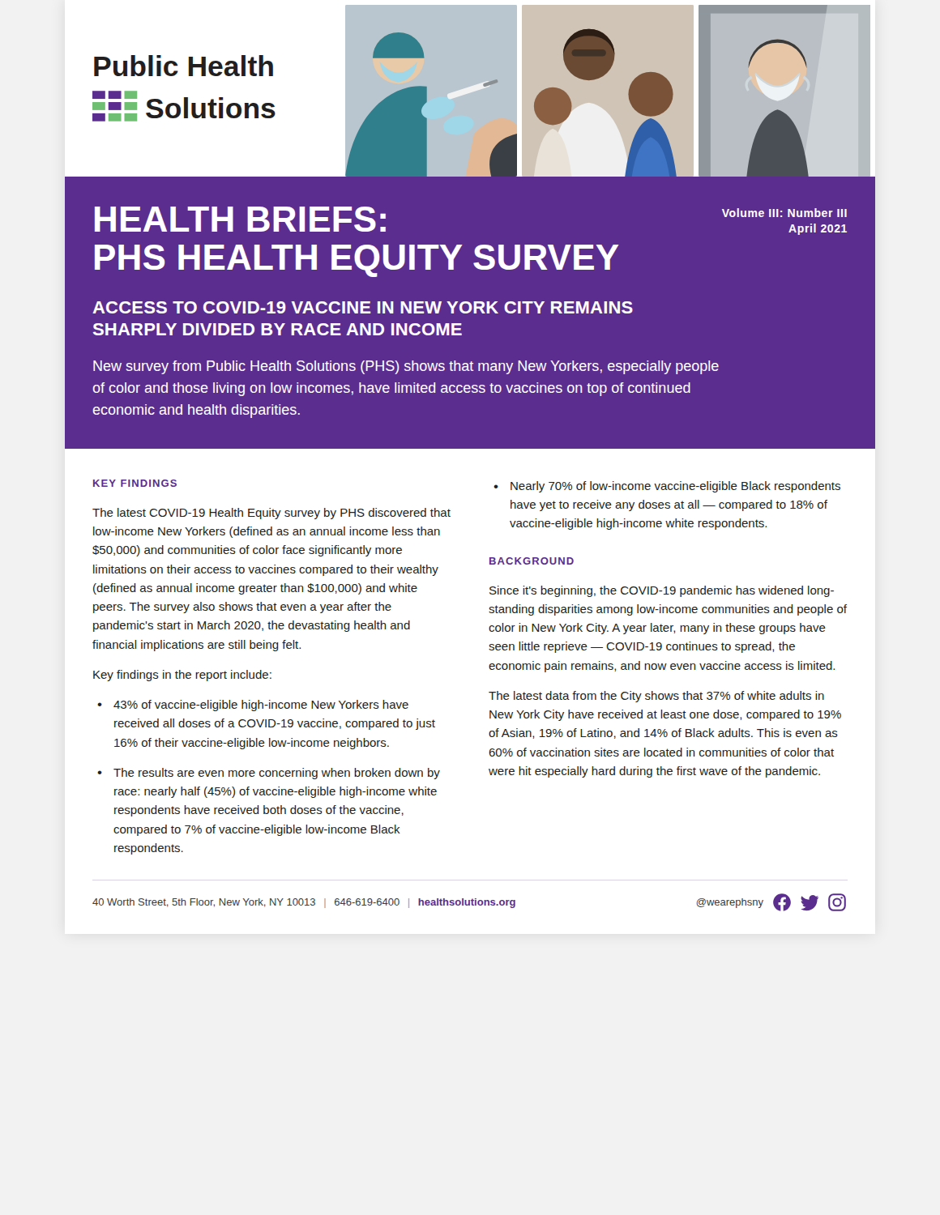Public Health Solutions Public Health Solutions
Health Briefs:PHS Health Equity Survey
Volume III: Number III
April 2021
Access to COVID-19 vaccine in New York City remains sharply divided by race and income
New survey from Public Health Solutions (PHS) shows that many New Yorkers, especially people of color and those living on low incomes, have limited access to vaccines on top of continued economic and health disparities.
Key Findings
The latest COVID-19 Health Equity survey by PHS discovered that low-income New Yorkers (defined as an annual income less than $50,000) and communities of color face significantly more limitations on their access to vaccines compared to their wealthy (defined as annual income greater than $100,000) and white peers. The survey also shows that even a year after the pandemic's start in March 2020, the devastating health and financial implications are still being felt.
Key findings in the report include:
43% of vaccine-eligible high-income New Yorkers have received all doses of a COVID-19 vaccine, compared to just 16% of their vaccine-eligible low-income neighbors.
The results are even more concerning when broken down by race: nearly half (45%) of vaccine-eligible high-income white respondents have received both doses of the vaccine, compared to 7% of vaccine-eligible low-income Black respondents.
Nearly 70% of low-income vaccine-eligible Black respondents have yet to receive any doses at all — compared to 18% of vaccine-eligible high-income white respondents.
Background
Since it's beginning, the COVID-19 pandemic has widened long-standing disparities among low-income communities and people of color in New York City. A year later, many in these groups have seen little reprieve — COVID-19 continues to spread, the economic pain remains, and now even vaccine access is limited.
The latest data from the City shows that 37% of white adults in New York City have received at least one dose, compared to 19% of Asian, 19% of Latino, and 14% of Black adults. This is even as 60% of vaccination sites are located in communities of color that were hit especially hard during the first wave of the pandemic.
40 Worth Street, 5th Floor, New York, NY 10013 | 646-619-6400 | healthsolutions.org
@wearephsny